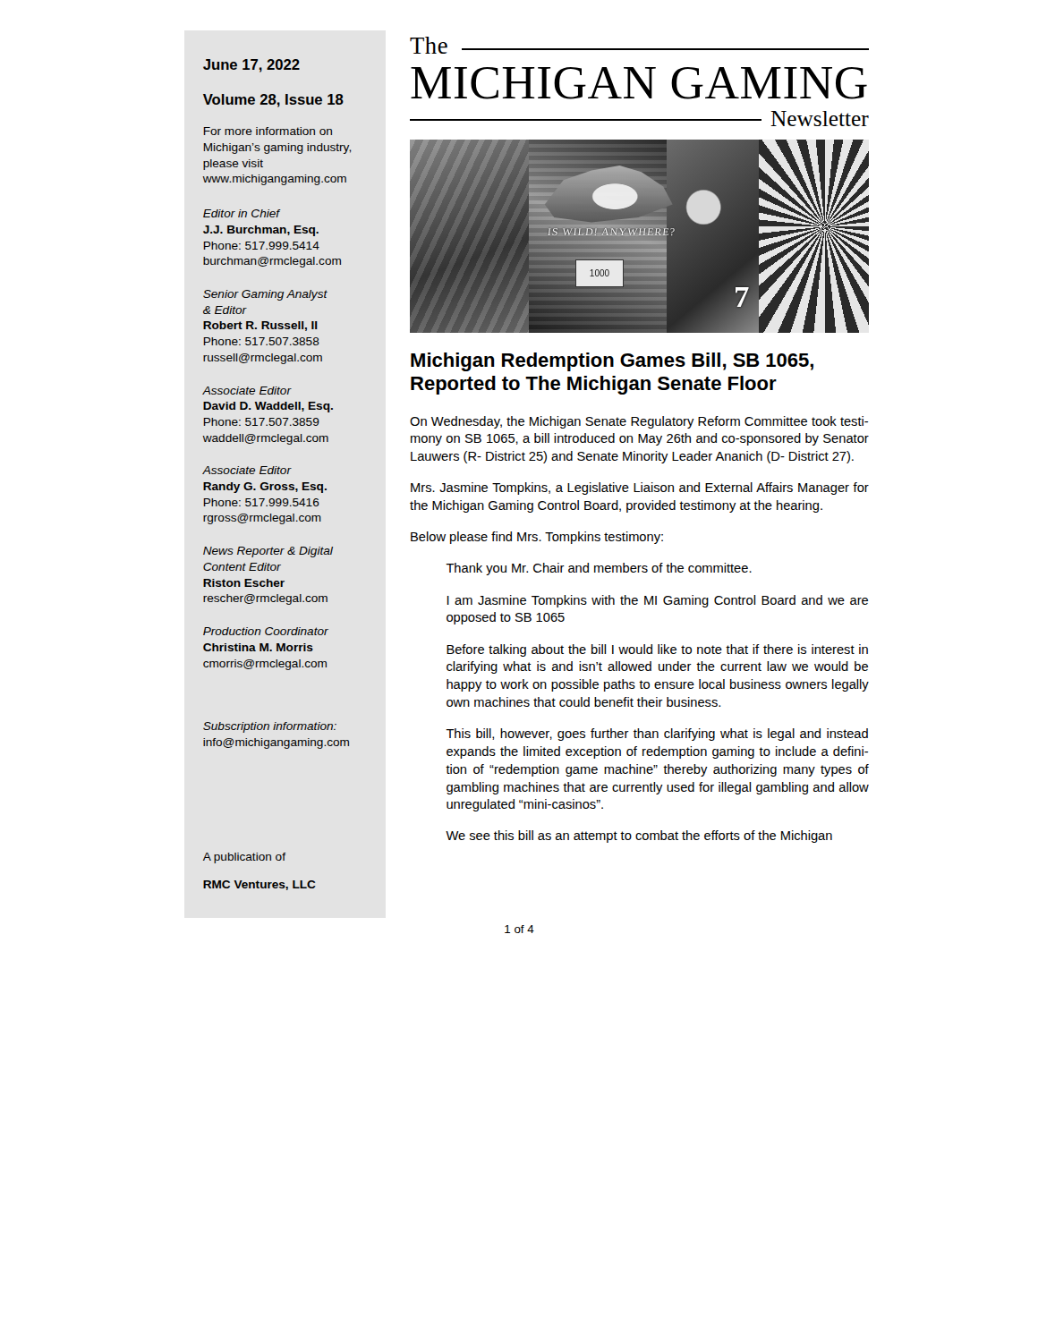June 17, 2022
Volume 28, Issue 18
For more information on Michigan’s gaming industry, please visit www.michigangaming.com
Editor in Chief
J.J. Burchman, Esq.
Phone: 517.999.5414
burchman@rmclegal.com
Senior Gaming Analyst
& Editor
Robert R. Russell, II
Phone: 517.507.3858
russell@rmclegal.com
Associate Editor
David D. Waddell, Esq.
Phone: 517.507.3859
waddell@rmclegal.com
Associate Editor
Randy G. Gross, Esq.
Phone: 517.999.5416
rgross@rmclegal.com
News Reporter & Digital Content Editor
Riston Escher
rescher@rmclegal.com
Production Coordinator
Christina M. Morris
cmorris@rmclegal.com
Subscription information:
info@michigangaming.com
A publication of
RMC Ventures, LLC
The
MICHIGAN GAMING
Newsletter
IS WILD! ANYWHERE? 1000 7
Michigan Redemption Games Bill, SB 1065, Reported to The Michigan Senate Floor
On Wednesday, the Michigan Senate Regulatory Reform Committee took testimony on SB 1065, a bill introduced on May 26th and co-sponsored by Senator Lauwers (R- District 25) and Senate Minority Leader Ananich (D- District 27).
Mrs. Jasmine Tompkins, a Legislative Liaison and External Affairs Manager for the Michigan Gaming Control Board, provided testimony at the hearing.
Below please find Mrs. Tompkins testimony:
Thank you Mr. Chair and members of the committee.
I am Jasmine Tompkins with the MI Gaming Control Board and we are opposed to SB 1065
Before talking about the bill I would like to note that if there is interest in clarifying what is and isn’t allowed under the current law we would be happy to work on possible paths to ensure local business owners legally own machines that could benefit their business.
This bill, however, goes further than clarifying what is legal and instead expands the limited exception of redemption gaming to include a definition of “redemption game machine” thereby authorizing many types of gambling machines that are currently used for illegal gambling and allow unregulated “mini-casinos”.
We see this bill as an attempt to combat the efforts of the Michigan
1 of 4